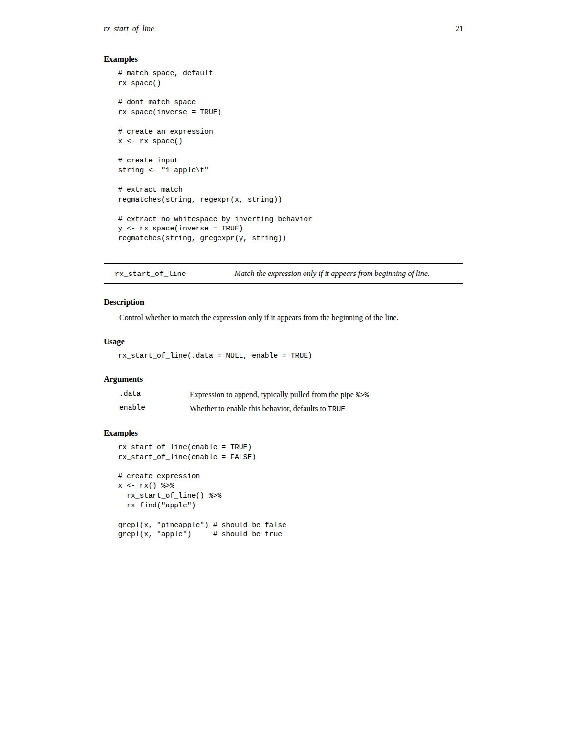rx_start_of_line 21
Examples
# match space, default
rx_space()

# dont match space
rx_space(inverse = TRUE)

# create an expression
x <- rx_space()

# create input
string <- "1 apple\t"

# extract match
regmatches(string, regexpr(x, string))

# extract no whitespace by inverting behavior
y <- rx_space(inverse = TRUE)
regmatches(string, gregexpr(y, string))
rx_start_of_line Match the expression only if it appears from beginning of line.
Description
Control whether to match the expression only if it appears from the beginning of the line.
Usage
rx_start_of_line(.data = NULL, enable = TRUE)
Arguments
.data
Expression to append, typically pulled from the pipe %>%
enable
Whether to enable this behavior, defaults to TRUE
Examples
rx_start_of_line(enable = TRUE)
rx_start_of_line(enable = FALSE)

# create expression
x <- rx() %>%
  rx_start_of_line() %>%
  rx_find("apple")

grepl(x, "pineapple") # should be false
grepl(x, "apple")     # should be true